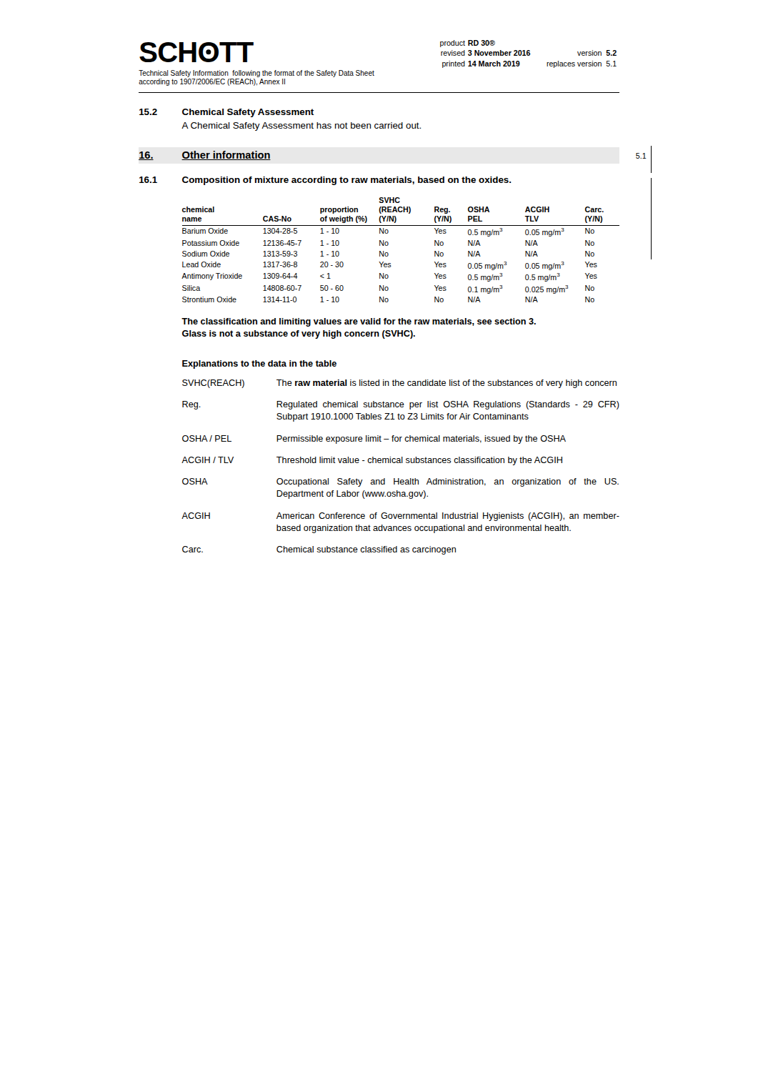SCHOTT
Technical Safety Information following the format of the Safety Data Sheet
according to 1907/2006/EC (REACh), Annex II
| product | RD 30® | |
| revised | 3 November 2016 | version | 5.2 |
| printed | 14 March 2019 | replaces version | 5.1 |
15.2
Chemical Safety Assessment
A Chemical Safety Assessment has not been carried out.
16.
Other information
16.1
Composition of mixture according to raw materials, based on the oxides.
5.1
| chemical name | CAS-No | proportion of weigth (%) | SVHC (REACH) (Y/N) | Reg. (Y/N) | OSHA PEL | ACGIH TLV | Carc. (Y/N) |
| --- | --- | --- | --- | --- | --- | --- | --- |
| Barium Oxide | 1304-28-5 | 1 - 10 | No | Yes | 0.5 mg/m 3 | 0.05 mg/m 3 | No |
| Potassium Oxide | 12136-45-7 | 1 - 10 | No | No | N/A | N/A | No |
| Sodium Oxide | 1313-59-3 | 1 - 10 | No | No | N/A | N/A | No |
| Lead Oxide | 1317-36-8 | 20 - 30 | Yes | Yes | 0.05 mg/m 3 | 0.05 mg/m 3 | Yes |
| Antimony Trioxide | 1309-64-4 | < 1 | No | Yes | 0.5 mg/m 3 | 0.5 mg/m 3 | Yes |
| Silica | 14808-60-7 | 50 - 60 | No | Yes | 0.1 mg/m 3 | 0.025 mg/m 3 | No |
| Strontium Oxide | 1314-11-0 | 1 - 10 | No | No | N/A | N/A | No |
The classification and limiting values are valid for the raw materials, see section 3.
Glass is not a substance of very high concern (SVHC).
Explanations to the data in the table
| SVHC(REACH) | The raw material is listed in the candidate list of the substances of very high concern |
| Reg. | Regulated chemical substance per list OSHA Regulations (Standards - 29 CFR) Subpart 1910.1000 Tables Z1 to Z3 Limits for Air Contaminants |
| OSHA / PEL | Permissible exposure limit – for chemical materials, issued by the OSHA |
| ACGIH / TLV | Threshold limit value - chemical substances classification by the ACGIH |
| OSHA | Occupational Safety and Health Administration, an organization of the US. Department of Labor (www.osha.gov). |
| ACGIH | American Conference of Governmental Industrial Hygienists (ACGIH), an member-based organization that advances occupational and environmental health. |
| Carc. | Chemical substance classified as carcinogen |